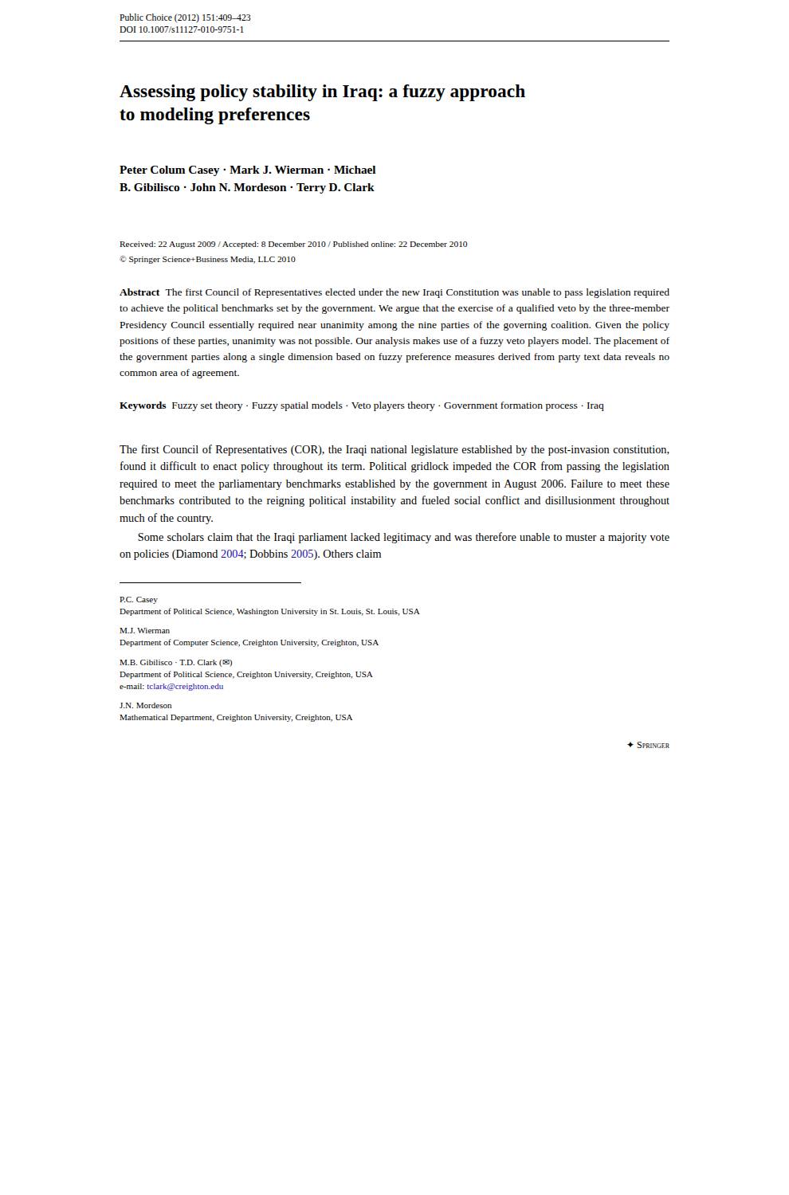Public Choice (2012) 151:409–423
DOI 10.1007/s11127-010-9751-1
Assessing policy stability in Iraq: a fuzzy approach
to modeling preferences
Peter Colum Casey · Mark J. Wierman · Michael
B. Gibilisco · John N. Mordeson · Terry D. Clark
Received: 22 August 2009 / Accepted: 8 December 2010 / Published online: 22 December 2010
© Springer Science+Business Media, LLC 2010
Abstract The first Council of Representatives elected under the new Iraqi Constitution was unable to pass legislation required to achieve the political benchmarks set by the government. We argue that the exercise of a qualified veto by the three-member Presidency Council essentially required near unanimity among the nine parties of the governing coalition. Given the policy positions of these parties, unanimity was not possible. Our analysis makes use of a fuzzy veto players model. The placement of the government parties along a single dimension based on fuzzy preference measures derived from party text data reveals no common area of agreement.
Keywords Fuzzy set theory · Fuzzy spatial models · Veto players theory · Government formation process · Iraq
The first Council of Representatives (COR), the Iraqi national legislature established by the post-invasion constitution, found it difficult to enact policy throughout its term. Political gridlock impeded the COR from passing the legislation required to meet the parliamentary benchmarks established by the government in August 2006. Failure to meet these benchmarks contributed to the reigning political instability and fueled social conflict and disillusionment throughout much of the country.
Some scholars claim that the Iraqi parliament lacked legitimacy and was therefore unable to muster a majority vote on policies (Diamond 2004; Dobbins 2005). Others claim
P.C. Casey
Department of Political Science, Washington University in St. Louis, St. Louis, USA
M.J. Wierman
Department of Computer Science, Creighton University, Creighton, USA
M.B. Gibilisco · T.D. Clark (✉)
Department of Political Science, Creighton University, Creighton, USA
e-mail: tclark@creighton.edu
J.N. Mordeson
Mathematical Department, Creighton University, Creighton, USA
✦Springer